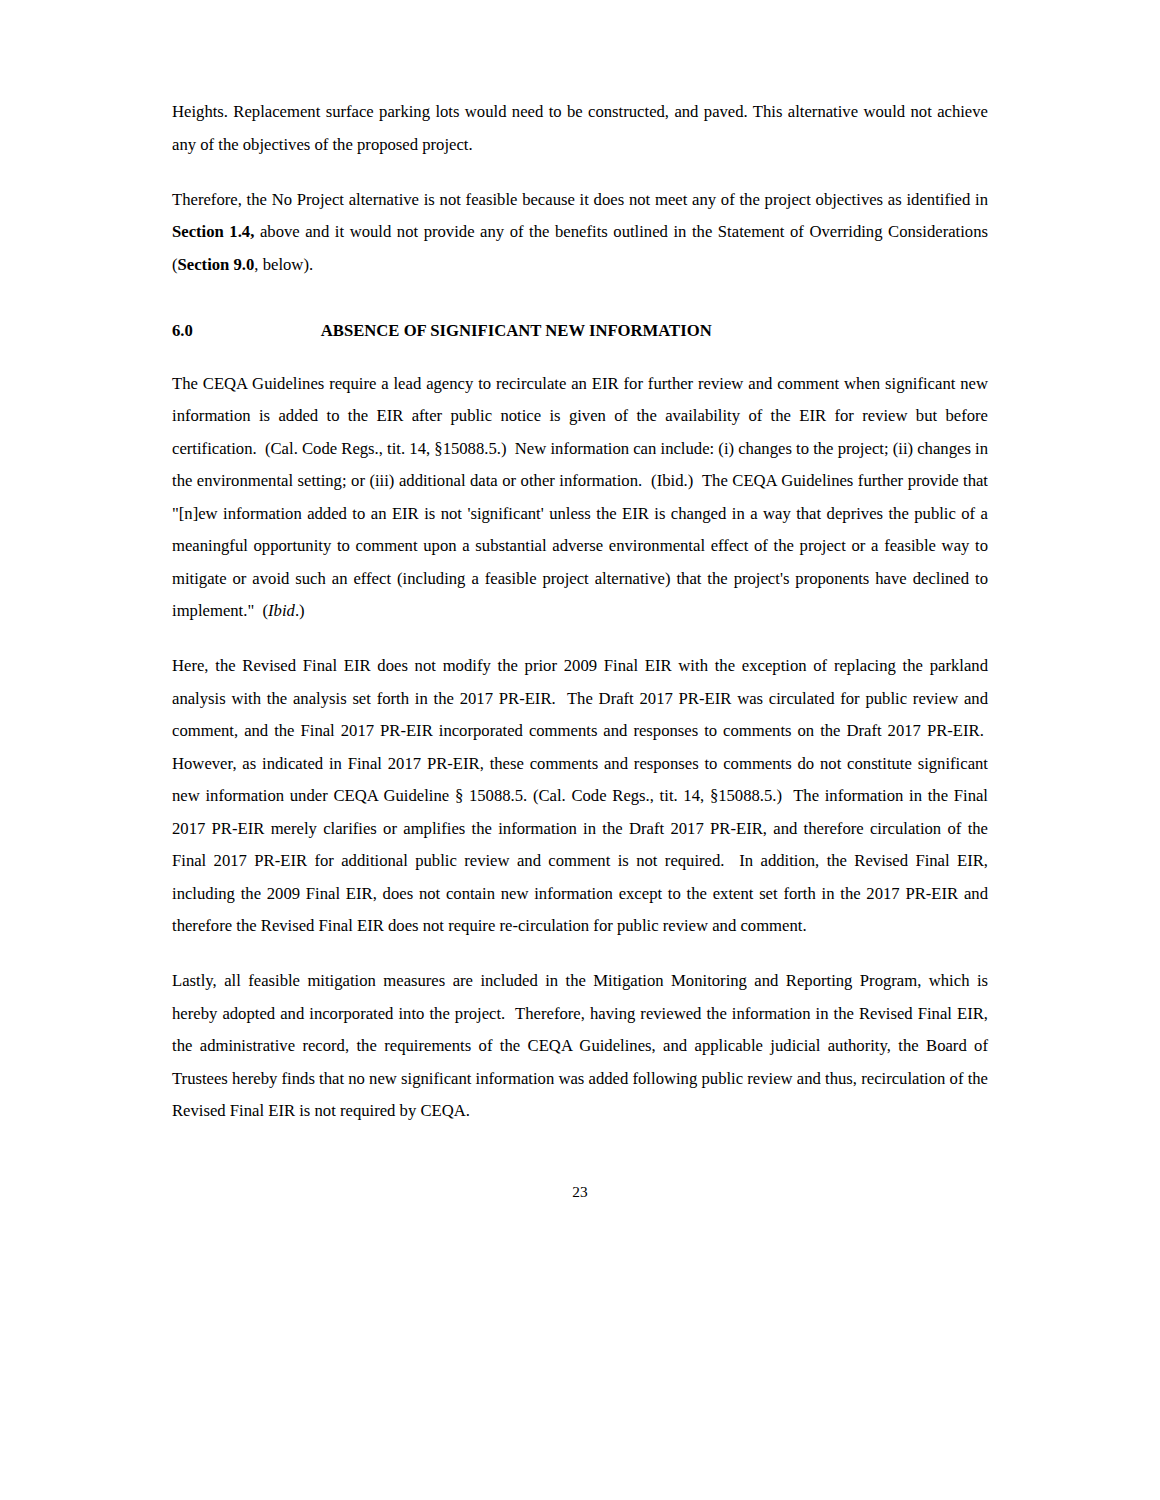Heights. Replacement surface parking lots would need to be constructed, and paved. This alternative would not achieve any of the objectives of the proposed project.
Therefore, the No Project alternative is not feasible because it does not meet any of the project objectives as identified in Section 1.4, above and it would not provide any of the benefits outlined in the Statement of Overriding Considerations (Section 9.0, below).
6.0 ABSENCE OF SIGNIFICANT NEW INFORMATION
The CEQA Guidelines require a lead agency to recirculate an EIR for further review and comment when significant new information is added to the EIR after public notice is given of the availability of the EIR for review but before certification. (Cal. Code Regs., tit. 14, §15088.5.) New information can include: (i) changes to the project; (ii) changes in the environmental setting; or (iii) additional data or other information. (Ibid.) The CEQA Guidelines further provide that "[n]ew information added to an EIR is not 'significant' unless the EIR is changed in a way that deprives the public of a meaningful opportunity to comment upon a substantial adverse environmental effect of the project or a feasible way to mitigate or avoid such an effect (including a feasible project alternative) that the project's proponents have declined to implement." (Ibid.)
Here, the Revised Final EIR does not modify the prior 2009 Final EIR with the exception of replacing the parkland analysis with the analysis set forth in the 2017 PR-EIR. The Draft 2017 PR-EIR was circulated for public review and comment, and the Final 2017 PR-EIR incorporated comments and responses to comments on the Draft 2017 PR-EIR. However, as indicated in Final 2017 PR-EIR, these comments and responses to comments do not constitute significant new information under CEQA Guideline § 15088.5. (Cal. Code Regs., tit. 14, §15088.5.) The information in the Final 2017 PR-EIR merely clarifies or amplifies the information in the Draft 2017 PR-EIR, and therefore circulation of the Final 2017 PR-EIR for additional public review and comment is not required. In addition, the Revised Final EIR, including the 2009 Final EIR, does not contain new information except to the extent set forth in the 2017 PR-EIR and therefore the Revised Final EIR does not require re-circulation for public review and comment.
Lastly, all feasible mitigation measures are included in the Mitigation Monitoring and Reporting Program, which is hereby adopted and incorporated into the project. Therefore, having reviewed the information in the Revised Final EIR, the administrative record, the requirements of the CEQA Guidelines, and applicable judicial authority, the Board of Trustees hereby finds that no new significant information was added following public review and thus, recirculation of the Revised Final EIR is not required by CEQA.
23